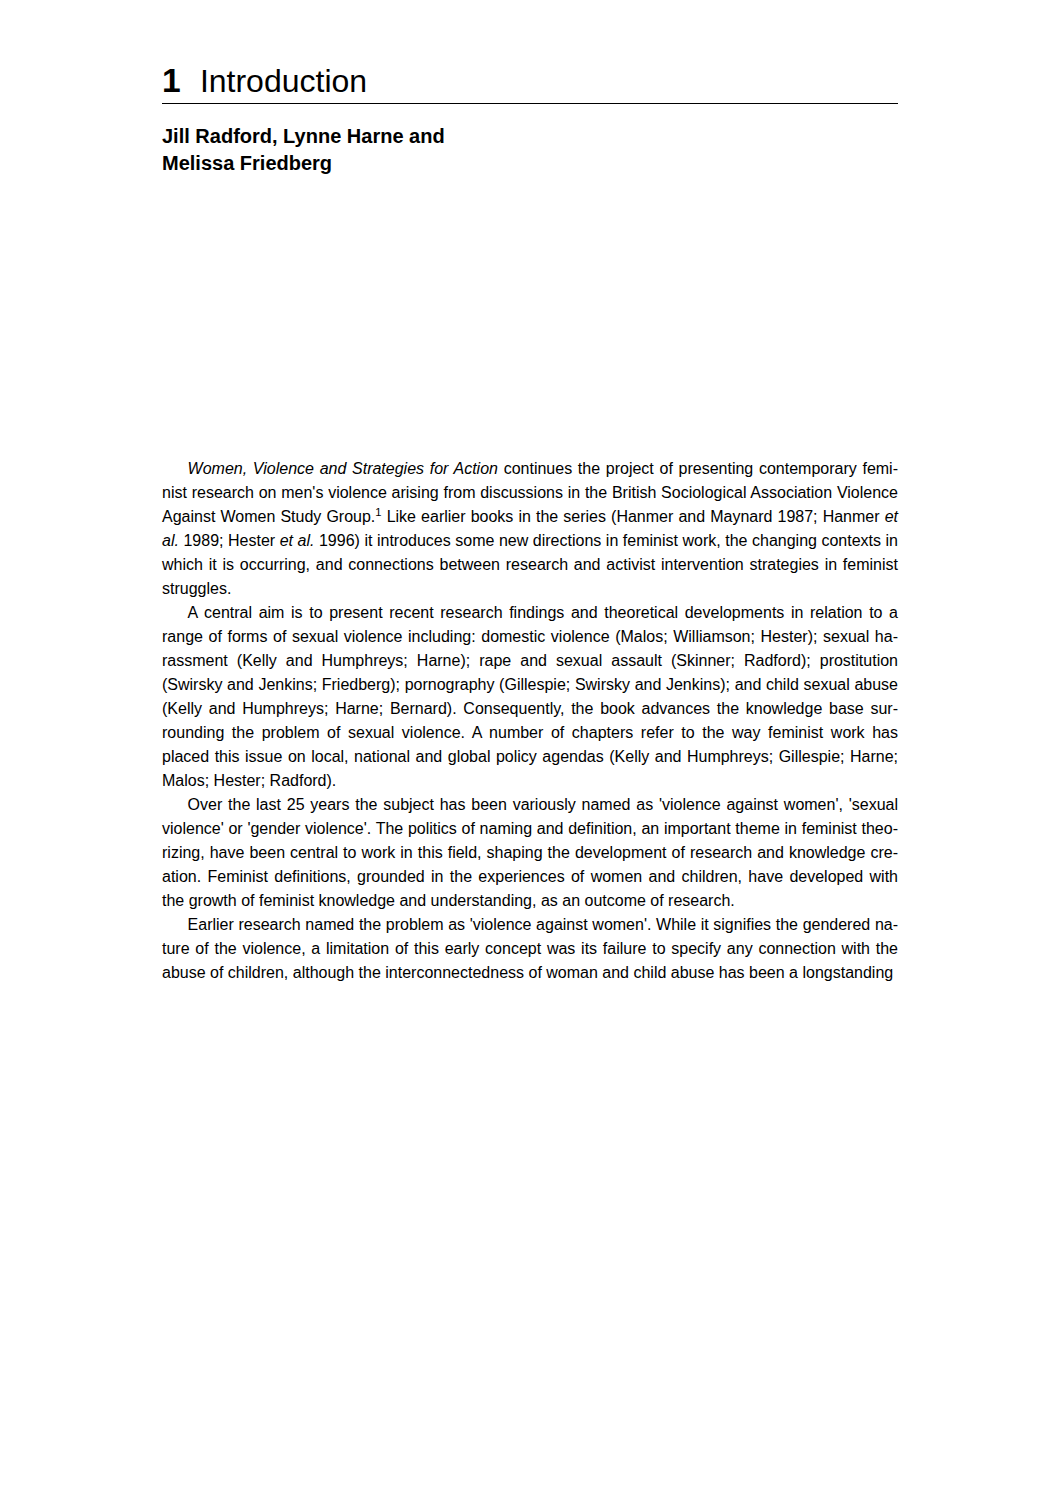1
Introduction
Jill Radford, Lynne Harne and
Melissa Friedberg
Women, Violence and Strategies for Action continues the project of presenting contemporary feminist research on men's violence arising from discussions in the British Sociological Association Violence Against Women Study Group.1 Like earlier books in the series (Hanmer and Maynard 1987; Hanmer et al. 1989; Hester et al. 1996) it introduces some new directions in feminist work, the changing contexts in which it is occurring, and connections between research and activist intervention strategies in feminist struggles.
A central aim is to present recent research findings and theoretical developments in relation to a range of forms of sexual violence including: domestic violence (Malos; Williamson; Hester); sexual harassment (Kelly and Humphreys; Harne); rape and sexual assault (Skinner; Radford); prostitution (Swirsky and Jenkins; Friedberg); pornography (Gillespie; Swirsky and Jenkins); and child sexual abuse (Kelly and Humphreys; Harne; Bernard). Consequently, the book advances the knowledge base surrounding the problem of sexual violence. A number of chapters refer to the way feminist work has placed this issue on local, national and global policy agendas (Kelly and Humphreys; Gillespie; Harne; Malos; Hester; Radford).
Over the last 25 years the subject has been variously named as 'violence against women', 'sexual violence' or 'gender violence'. The politics of naming and definition, an important theme in feminist theorizing, have been central to work in this field, shaping the development of research and knowledge creation. Feminist definitions, grounded in the experiences of women and children, have developed with the growth of feminist knowledge and understanding, as an outcome of research.
Earlier research named the problem as 'violence against women'. While it signifies the gendered nature of the violence, a limitation of this early concept was its failure to specify any connection with the abuse of children, although the interconnectedness of woman and child abuse has been a longstanding